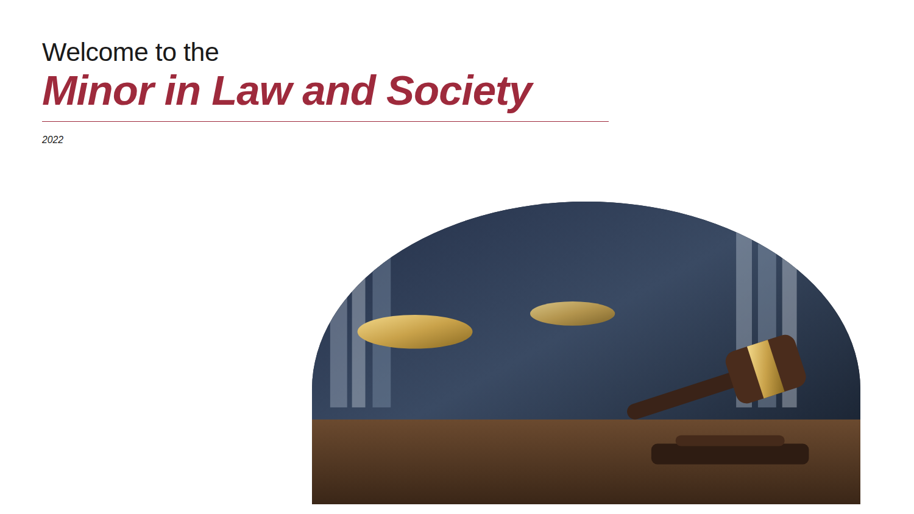Welcome to the Minor in Law and Society
2022